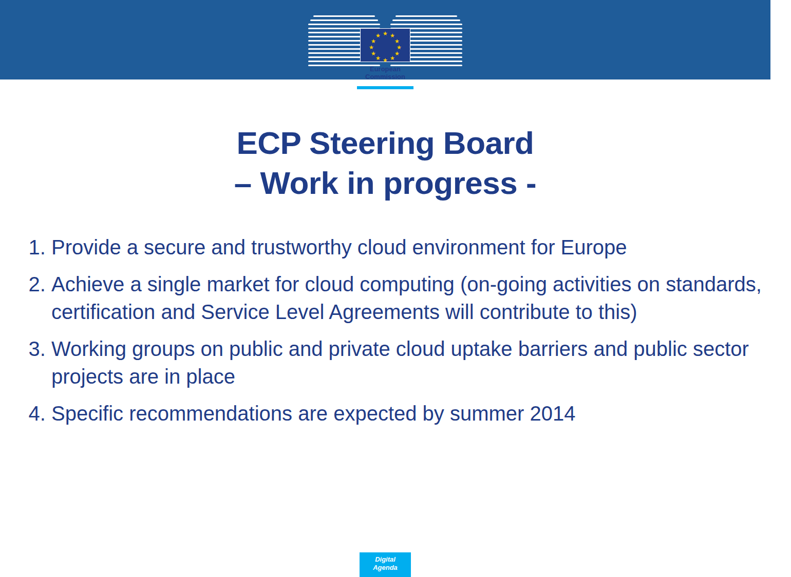★ ★ ★ ★ ★ ★ ★ ★ ★ ★ ★ ★
European
Commission
ECP Steering Board
– Work in progress -
Provide a secure and trustworthy cloud environment for Europe
Achieve a single market for cloud computing (on-going activities on standards, certification and Service Level Agreements will contribute to this)
Working groups on public and private cloud uptake barriers and public sector projects are in place
Specific recommendations are expected by summer 2014
Digital
Agenda